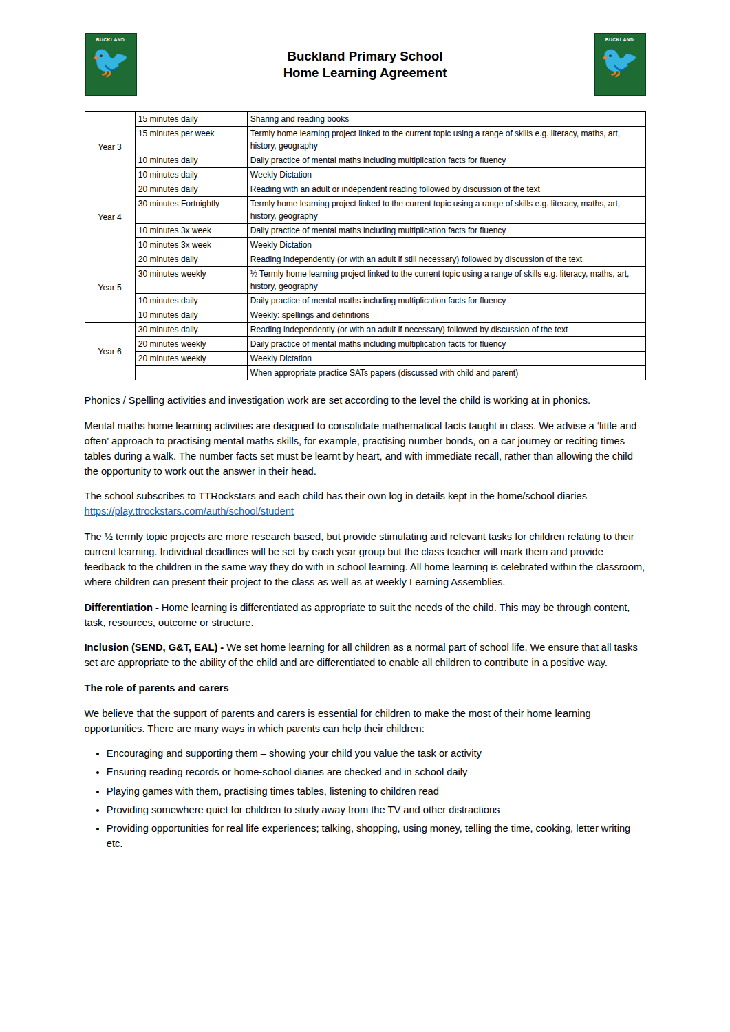BUCKLAND 🐦
Buckland Primary School
Home Learning Agreement
BUCKLAND 🐦
| Year 3 | 15 minutes daily | Sharing and reading books |
| 15 minutes per week | Termly home learning project linked to the current topic using a range of skills e.g. literacy, maths, art, history, geography |
| 10 minutes daily | Daily practice of mental maths including multiplication facts for fluency |
| 10 minutes daily | Weekly Dictation |
| Year 4 | 20 minutes daily | Reading with an adult or independent reading followed by discussion of the text |
| 30 minutes Fortnightly | Termly home learning project linked to the current topic using a range of skills e.g. literacy, maths, art, history, geography |
| 10 minutes 3x week | Daily practice of mental maths including multiplication facts for fluency |
| 10 minutes 3x week | Weekly Dictation |
| Year 5 | 20 minutes daily | Reading independently (or with an adult if still necessary) followed by discussion of the text |
| 30 minutes weekly | ½ Termly home learning project linked to the current topic using a range of skills e.g. literacy, maths, art, history, geography |
| 10 minutes daily | Daily practice of mental maths including multiplication facts for fluency |
| 10 minutes daily | Weekly: spellings and definitions |
| Year 6 | 30 minutes daily | Reading independently (or with an adult if necessary) followed by discussion of the text |
| 20 minutes weekly | Daily practice of mental maths including multiplication facts for fluency |
| 20 minutes weekly | Weekly Dictation |
| | When appropriate practice SATs papers (discussed with child and parent) |
Phonics / Spelling activities and investigation work are set according to the level the child is working at in phonics.
Mental maths home learning activities are designed to consolidate mathematical facts taught in class. We advise a ‘little and often’ approach to practising mental maths skills, for example, practising number bonds, on a car journey or reciting times tables during a walk. The number facts set must be learnt by heart, and with immediate recall, rather than allowing the child the opportunity to work out the answer in their head.
The school subscribes to TTRockstars and each child has their own log in details kept in the home/school diaries
https://play.ttrockstars.com/auth/school/student
The ½ termly topic projects are more research based, but provide stimulating and relevant tasks for children relating to their current learning. Individual deadlines will be set by each year group but the class teacher will mark them and provide feedback to the children in the same way they do with in school learning. All home learning is celebrated within the classroom, where children can present their project to the class as well as at weekly Learning Assemblies.
Differentiation - Home learning is differentiated as appropriate to suit the needs of the child. This may be through content, task, resources, outcome or structure.
Inclusion (SEND, G&T, EAL) - We set home learning for all children as a normal part of school life. We ensure that all tasks set are appropriate to the ability of the child and are differentiated to enable all children to contribute in a positive way.
The role of parents and carers
We believe that the support of parents and carers is essential for children to make the most of their home learning opportunities. There are many ways in which parents can help their children:
Encouraging and supporting them – showing your child you value the task or activity
Ensuring reading records or home-school diaries are checked and in school daily
Playing games with them, practising times tables, listening to children read
Providing somewhere quiet for children to study away from the TV and other distractions
Providing opportunities for real life experiences; talking, shopping, using money, telling the time, cooking, letter writing etc.